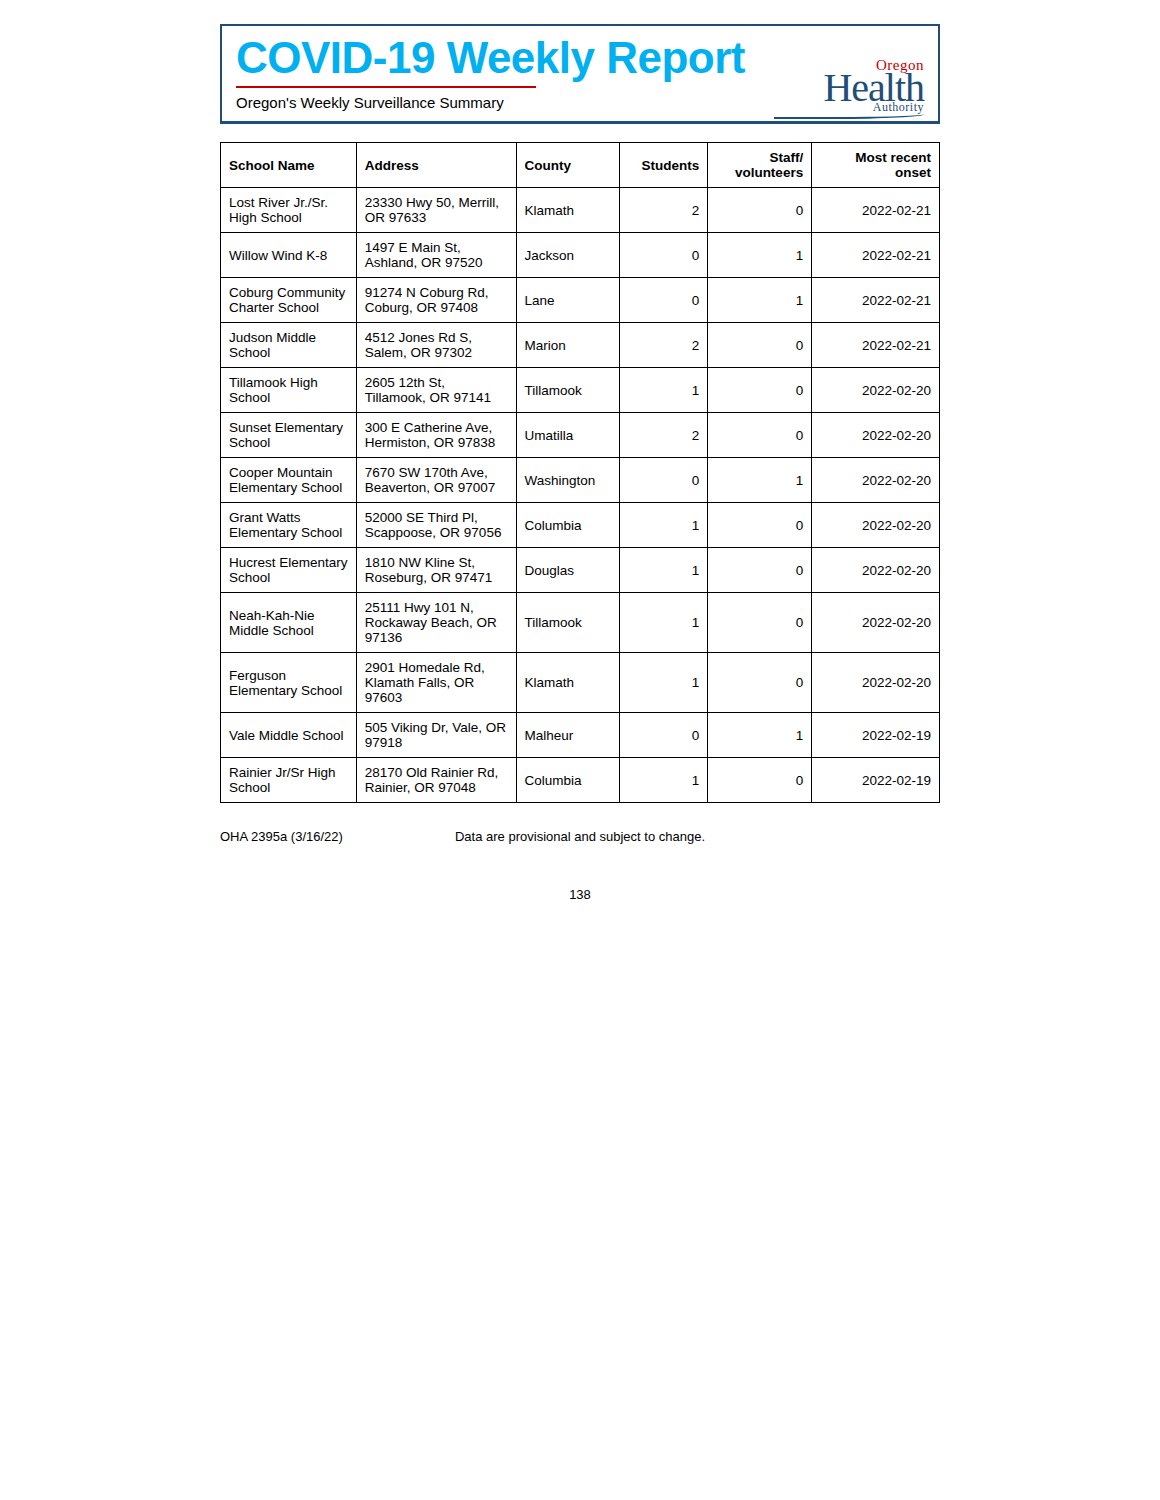COVID-19 Weekly Report
Oregon's Weekly Surveillance Summary
Oregon
Health
Authority
| School Name | Address | County | Students | Staff/ volunteers | Most recent onset |
| --- | --- | --- | --- | --- | --- |
| Lost River Jr./Sr. High School | 23330 Hwy 50, Merrill, OR 97633 | Klamath | 2 | 0 | 2022-02-21 |
| Willow Wind K-8 | 1497 E Main St, Ashland, OR 97520 | Jackson | 0 | 1 | 2022-02-21 |
| Coburg Community Charter School | 91274 N Coburg Rd, Coburg, OR 97408 | Lane | 0 | 1 | 2022-02-21 |
| Judson Middle School | 4512 Jones Rd S, Salem, OR 97302 | Marion | 2 | 0 | 2022-02-21 |
| Tillamook High School | 2605 12th St, Tillamook, OR 97141 | Tillamook | 1 | 0 | 2022-02-20 |
| Sunset Elementary School | 300 E Catherine Ave, Hermiston, OR 97838 | Umatilla | 2 | 0 | 2022-02-20 |
| Cooper Mountain Elementary School | 7670 SW 170th Ave, Beaverton, OR 97007 | Washington | 0 | 1 | 2022-02-20 |
| Grant Watts Elementary School | 52000 SE Third Pl, Scappoose, OR 97056 | Columbia | 1 | 0 | 2022-02-20 |
| Hucrest Elementary School | 1810 NW Kline St, Roseburg, OR 97471 | Douglas | 1 | 0 | 2022-02-20 |
| Neah-Kah-Nie Middle School | 25111 Hwy 101 N, Rockaway Beach, OR 97136 | Tillamook | 1 | 0 | 2022-02-20 |
| Ferguson Elementary School | 2901 Homedale Rd, Klamath Falls, OR 97603 | Klamath | 1 | 0 | 2022-02-20 |
| Vale Middle School | 505 Viking Dr, Vale, OR 97918 | Malheur | 0 | 1 | 2022-02-19 |
| Rainier Jr/Sr High School | 28170 Old Rainier Rd, Rainier, OR 97048 | Columbia | 1 | 0 | 2022-02-19 |
OHA 2395a (3/16/22)
Data are provisional and subject to change.
138